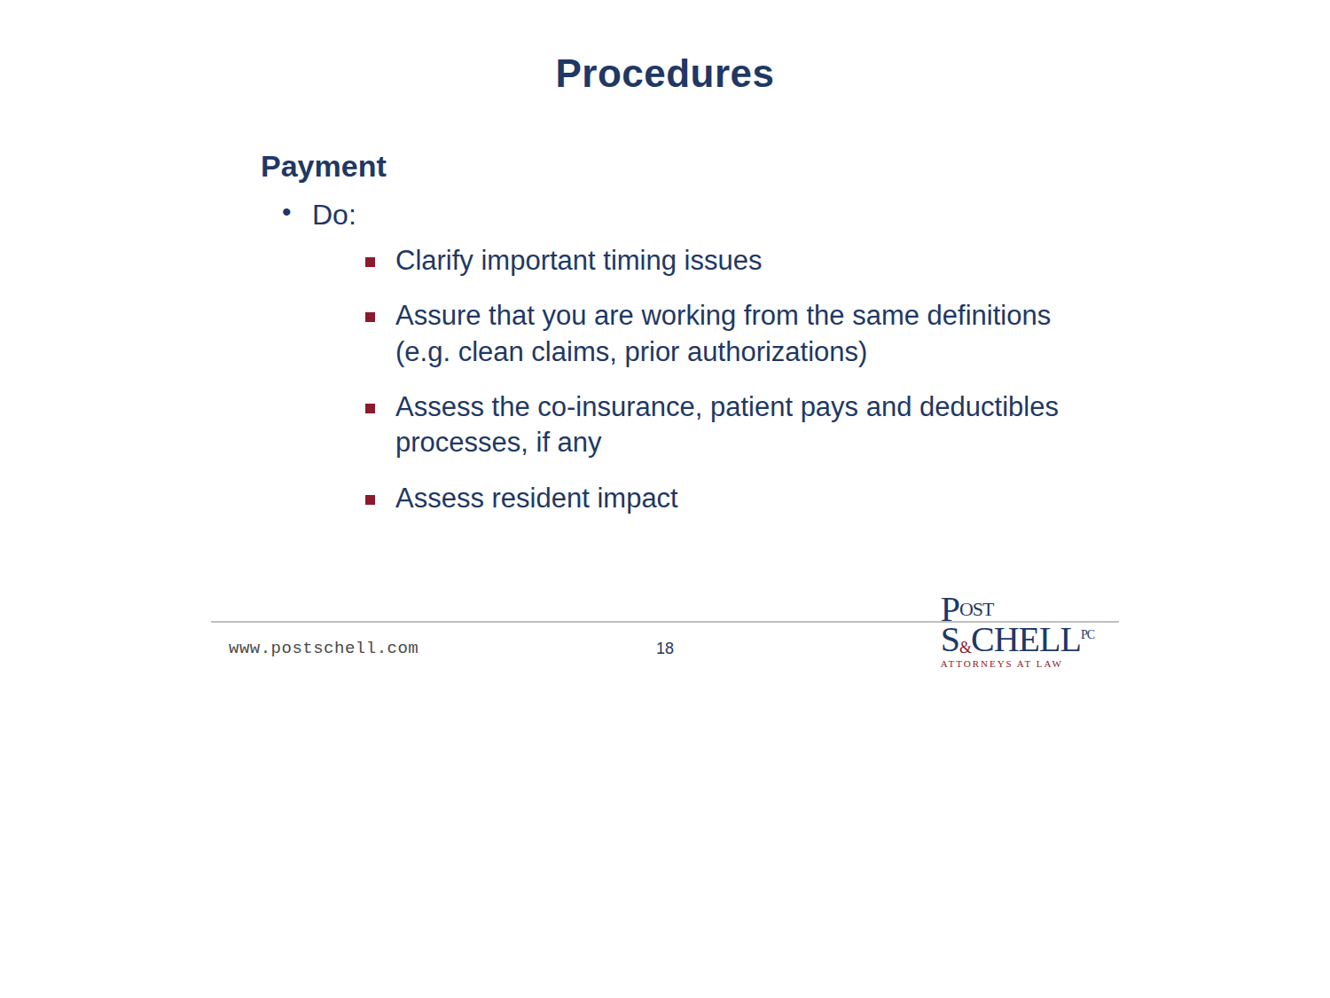Procedures
Payment
Do:
Clarify important timing issues
Assure that you are working from the same definitions (e.g. clean claims, prior authorizations)
Assess the co-insurance, patient pays and deductibles processes, if any
Assess resident impact
www.postschell.com
18
POST
S&CHELLPC
ATTORNEYS AT LAW